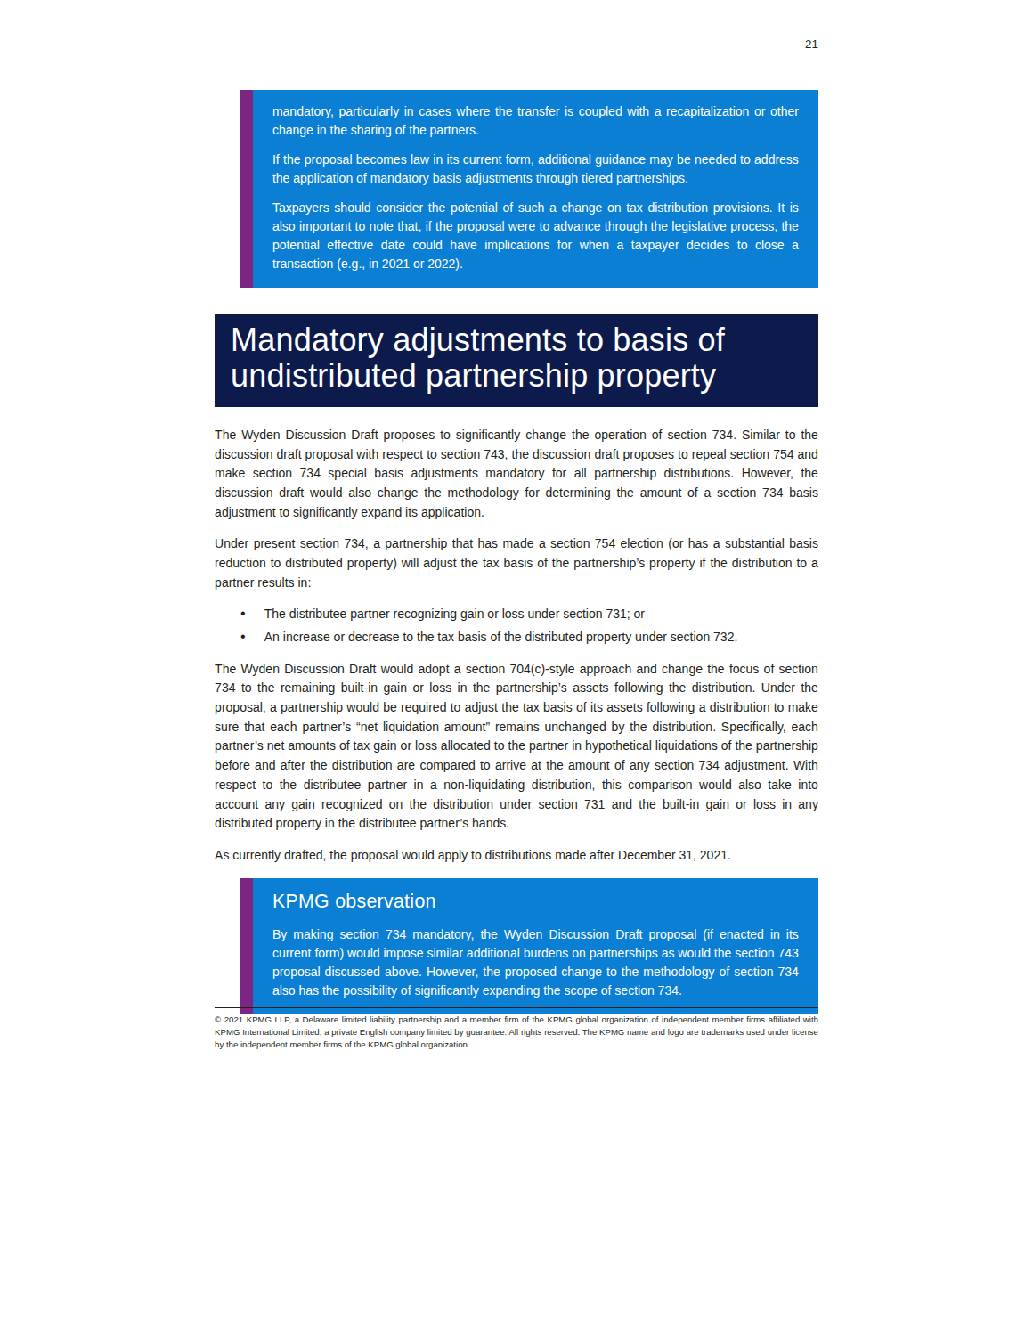21
mandatory, particularly in cases where the transfer is coupled with a recapitalization or other change in the sharing of the partners.
If the proposal becomes law in its current form, additional guidance may be needed to address the application of mandatory basis adjustments through tiered partnerships.
Taxpayers should consider the potential of such a change on tax distribution provisions. It is also important to note that, if the proposal were to advance through the legislative process, the potential effective date could have implications for when a taxpayer decides to close a transaction (e.g., in 2021 or 2022).
Mandatory adjustments to basis of undistributed partnership property
The Wyden Discussion Draft proposes to significantly change the operation of section 734. Similar to the discussion draft proposal with respect to section 743, the discussion draft proposes to repeal section 754 and make section 734 special basis adjustments mandatory for all partnership distributions. However, the discussion draft would also change the methodology for determining the amount of a section 734 basis adjustment to significantly expand its application.
Under present section 734, a partnership that has made a section 754 election (or has a substantial basis reduction to distributed property) will adjust the tax basis of the partnership’s property if the distribution to a partner results in:
The distributee partner recognizing gain or loss under section 731; or
An increase or decrease to the tax basis of the distributed property under section 732.
The Wyden Discussion Draft would adopt a section 704(c)-style approach and change the focus of section 734 to the remaining built-in gain or loss in the partnership’s assets following the distribution. Under the proposal, a partnership would be required to adjust the tax basis of its assets following a distribution to make sure that each partner’s “net liquidation amount” remains unchanged by the distribution. Specifically, each partner’s net amounts of tax gain or loss allocated to the partner in hypothetical liquidations of the partnership before and after the distribution are compared to arrive at the amount of any section 734 adjustment. With respect to the distributee partner in a non-liquidating distribution, this comparison would also take into account any gain recognized on the distribution under section 731 and the built-in gain or loss in any distributed property in the distributee partner’s hands.
As currently drafted, the proposal would apply to distributions made after December 31, 2021.
KPMG observation
By making section 734 mandatory, the Wyden Discussion Draft proposal (if enacted in its current form) would impose similar additional burdens on partnerships as would the section 743 proposal discussed above. However, the proposed change to the methodology of section 734 also has the possibility of significantly expanding the scope of section 734.
© 2021 KPMG LLP, a Delaware limited liability partnership and a member firm of the KPMG global organization of independent member firms affiliated with KPMG International Limited, a private English company limited by guarantee. All rights reserved. The KPMG name and logo are trademarks used under license by the independent member firms of the KPMG global organization.